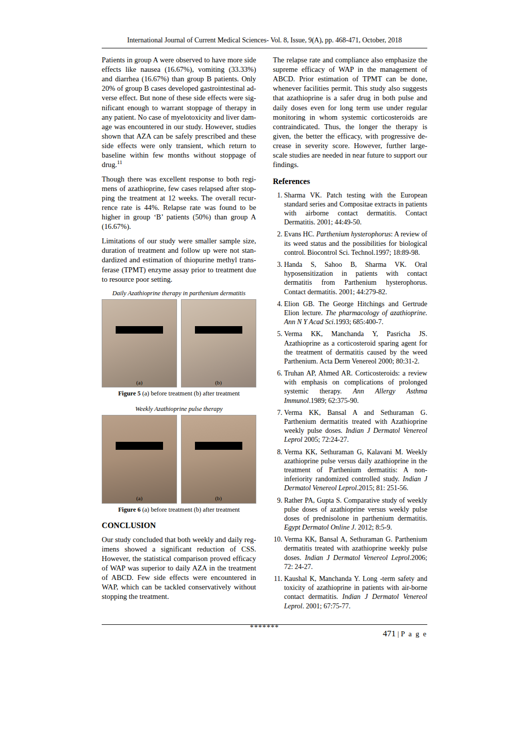International Journal of Current Medical Sciences- Vol. 8, Issue, 9(A), pp. 468-471, October, 2018
Patients in group A were observed to have more side effects like nausea (16.67%), vomiting (33.33%) and diarrhea (16.67%) than group B patients. Only 20% of group B cases developed gastrointestinal adverse effect. But none of these side effects were significant enough to warrant stoppage of therapy in any patient. No case of myelotoxicity and liver damage was encountered in our study. However, studies shown that AZA can be safely prescribed and these side effects were only transient, which return to baseline within few months without stoppage of drug.11
Though there was excellent response to both regimens of azathioprine, few cases relapsed after stopping the treatment at 12 weeks. The overall recurrence rate is 44%. Relapse rate was found to be higher in group ‘B’ patients (50%) than group A (16.67%).
Limitations of our study were smaller sample size, duration of treatment and follow up were not standardized and estimation of thiopurine methyl transferase (TPMT) enzyme assay prior to treatment due to resource poor setting.
Daily Azathioprine therapy in parthenium dermatitis
(a)
(b)
Figure 5 (a) before treatment (b) after treatment
Weekly Azathioprine pulse therapy
(a)
(b)
Figure 6 (a) before treatment (b) after treatment
CONCLUSION
Our study concluded that both weekly and daily regimens showed a significant reduction of CSS. However, the statistical comparison proved efficacy of WAP was superior to daily AZA in the treatment of ABCD. Few side effects were encountered in WAP, which can be tackled conservatively without stopping the treatment.
The relapse rate and compliance also emphasize the supreme efficacy of WAP in the management of ABCD. Prior estimation of TPMT can be done, whenever facilities permit. This study also suggests that azathioprine is a safer drug in both pulse and daily doses even for long term use under regular monitoring in whom systemic corticosteroids are contraindicated. Thus, the longer the therapy is given, the better the efficacy, with progressive decrease in severity score. However, further large-scale studies are needed in near future to support our findings.
References
Sharma VK. Patch testing with the European standard series and Compositae extracts in patients with airborne contact dermatitis. Contact Dermatitis. 2001; 44:49-50.
Evans HC. Parthenium hysterophorus: A review of its weed status and the possibilities for biological control. Biocontrol Sci. Technol.1997; 18:89-98.
Handa S, Sahoo B, Sharma VK. Oral hyposensitization in patients with contact dermatitis from Parthenium hysterophorus. Contact dermatitis. 2001; 44:279-82.
Elion GB. The George Hitchings and Gertrude Elion lecture. The pharmacology of azathioprine. Ann N Y Acad Sci.1993; 685:400-7.
Verma KK, Manchanda Y, Pasricha JS. Azathioprine as a corticosteroid sparing agent for the treatment of dermatitis caused by the weed Parthenium. Acta Derm Venereol 2000; 80:31-2.
Truhan AP, Ahmed AR. Corticosteroids: a review with emphasis on complications of prolonged systemic therapy. Ann Allergy Asthma Immunol.1989; 62:375-90.
Verma KK, Bansal A and Sethuraman G. Parthenium dermatitis treated with Azathioprine weekly pulse doses. Indian J Dermatol Venereol Leprol 2005; 72:24-27.
Verma KK, Sethuraman G, Kalavani M. Weekly azathioprine pulse versus daily azathioprine in the treatment of Parthenium dermatitis: A non-inferiority randomized controlled study. Indian J Dermatol Venereol Leprol.2015; 81: 251-56.
Rather PA, Gupta S. Comparative study of weekly pulse doses of azathioprine versus weekly pulse doses of prednisolone in parthenium dermatitis. Egypt Dermatol Online J. 2012; 8:5-9.
Verma KK, Bansal A, Sethuraman G. Parthenium dermatitis treated with azathioprine weekly pulse doses. Indian J Dermatol Venereol Leprol.2006; 72: 24-27.
Kaushal K, Manchanda Y. Long -term safety and toxicity of azathioprine in patients with air-borne contact dermatitis. Indian J Dermatol Venereol Leprol. 2001; 67:75-77.
*******
471 | P a g e